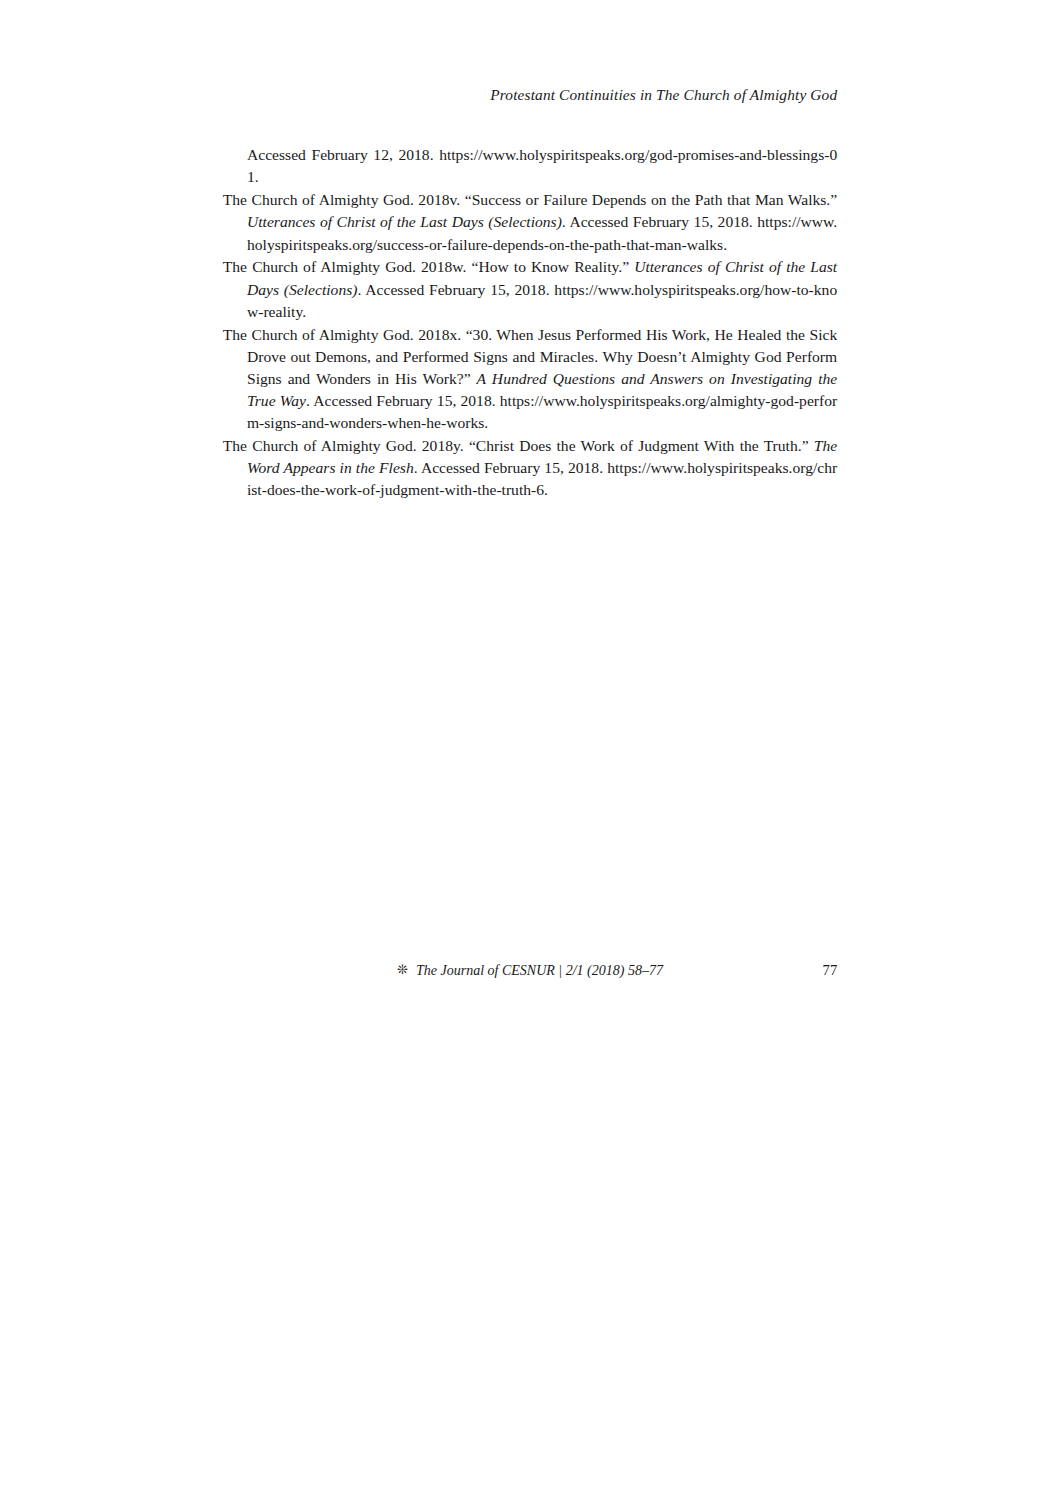Protestant Continuities in The Church of Almighty God
Accessed February 12, 2018. https://www.holyspiritspeaks.org/god-promises-and-blessings-01.
The Church of Almighty God. 2018v. “Success or Failure Depends on the Path that Man Walks.” Utterances of Christ of the Last Days (Selections). Accessed February 15, 2018. https://www.holyspiritspeaks.org/success-or-failure-depends-on-the-path-that-man-walks.
The Church of Almighty God. 2018w. “How to Know Reality.” Utterances of Christ of the Last Days (Selections). Accessed February 15, 2018. https://www.holyspiritspeaks.org/how-to-know-reality.
The Church of Almighty God. 2018x. “30. When Jesus Performed His Work, He Healed the Sick Drove out Demons, and Performed Signs and Miracles. Why Doesn’t Almighty God Perform Signs and Wonders in His Work?” A Hundred Questions and Answers on Investigating the True Way. Accessed February 15, 2018. https://www.holyspiritspeaks.org/almighty-god-perform-signs-and-wonders-when-he-works.
The Church of Almighty God. 2018y. “Christ Does the Work of Judgment With the Truth.” The Word Appears in the Flesh. Accessed February 15, 2018. https://www.holyspiritspeaks.org/christ-does-the-work-of-judgment-with-the-truth-6.
❊ The Journal of CESNUR | 2/1 (2018) 58–77 77